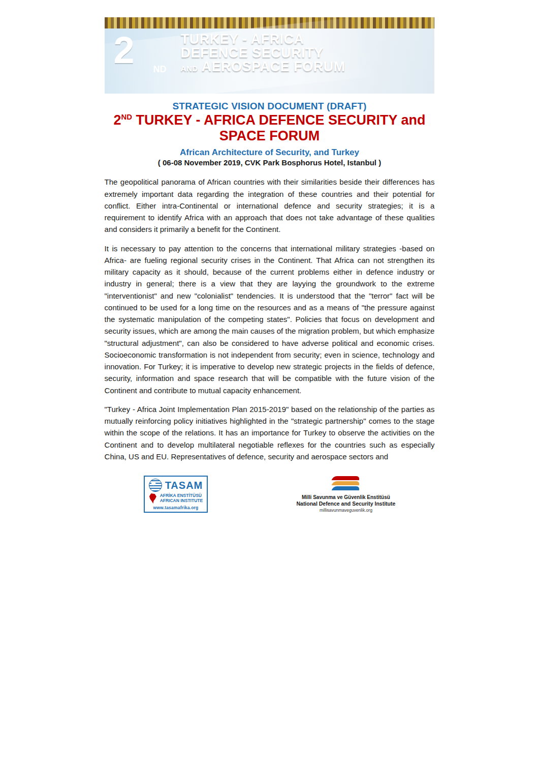2
ND
TURKEY - AFRICA
DEFENCE SECURITY
AND AEROSPACE FORUM
STRATEGIC VISION DOCUMENT (DRAFT)
2ND TURKEY - AFRICA DEFENCE SECURITY and SPACE FORUM
African Architecture of Security, and Turkey
( 06-08 November 2019, CVK Park Bosphorus Hotel, Istanbul )
The geopolitical panorama of African countries with their similarities beside their differences has extremely important data regarding the integration of these countries and their potential for conflict. Either intra-Continental or international defence and security strategies; it is a requirement to identify Africa with an approach that does not take advantage of these qualities and considers it primarily a benefit for the Continent.
It is necessary to pay attention to the concerns that international military strategies -based on Africa- are fueling regional security crises in the Continent. That Africa can not strengthen its military capacity as it should, because of the current problems either in defence industry or industry in general; there is a view that they are layying the groundwork to the extreme "interventionist" and new "colonialist" tendencies. It is understood that the "terror" fact will be continued to be used for a long time on the resources and as a means of "the pressure against the systematic manipulation of the competing states". Policies that focus on development and security issues, which are among the main causes of the migration problem, but which emphasize "structural adjustment", can also be considered to have adverse political and economic crises. Socioeconomic transformation is not independent from security; even in science, technology and innovation. For Turkey; it is imperative to develop new strategic projects in the fields of defence, security, information and space research that will be compatible with the future vision of the Continent and contribute to mutual capacity enhancement.
"Turkey - Africa Joint Implementation Plan 2015-2019" based on the relationship of the parties as mutually reinforcing policy initiatives highlighted in the "strategic partnership" comes to the stage within the scope of the relations. It has an importance for Turkey to observe the activities on the Continent and to develop multilateral negotiable reflexes for the countries such as especially China, US and EU. Representatives of defence, security and aerospace sectors and
TASAM
AFRİKA ENSTİTÜSÜ
AFRICAN INSTITUTE
www.tasamafrika.org
Milli Savunma ve Güvenlik Enstitüsü
National Defence and Security Institute
millisavunmaveguvenlik.org